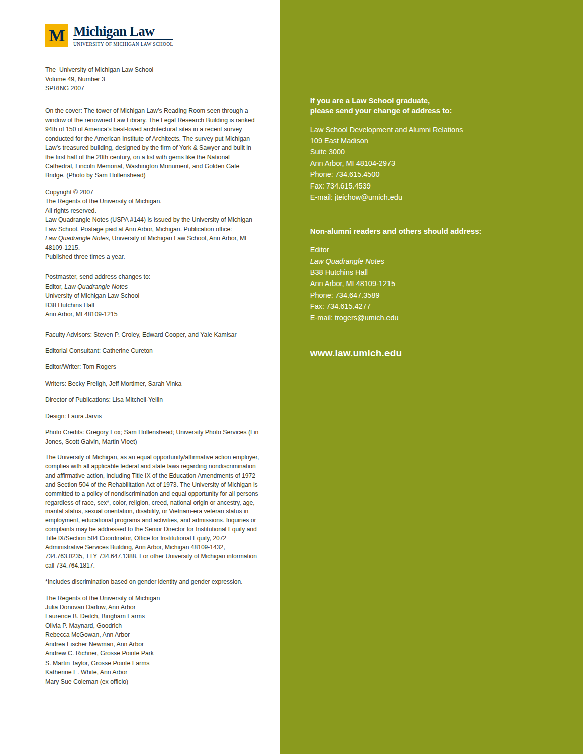M
Michigan Law University of Michigan Law School
The University of Michigan Law School
Volume 49, Number 3
SPRING 2007
On the cover: The tower of Michigan Law’s Reading Room seen through a window of the renowned Law Library. The Legal Research Building is ranked 94th of 150 of America’s best-loved architectural sites in a recent survey conducted for the American Institute of Architects. The survey put Michigan Law’s treasured building, designed by the firm of York & Sawyer and built in the first half of the 20th century, on a list with gems like the National Cathedral, Lincoln Memorial, Washington Monument, and Golden Gate Bridge. (Photo by Sam Hollenshead)
Copyright © 2007
The Regents of the University of Michigan.
All rights reserved.
Law Quadrangle Notes (USPA #144) is issued by the University of Michigan Law School. Postage paid at Ann Arbor, Michigan. Publication office:
Law Quadrangle Notes, University of Michigan Law School, Ann Arbor, MI 48109-1215.
Published three times a year.
Postmaster, send address changes to:
Editor, Law Quadrangle Notes
University of Michigan Law School
B38 Hutchins Hall
Ann Arbor, MI 48109-1215
Faculty Advisors: Steven P. Croley, Edward Cooper, and Yale Kamisar
Editorial Consultant: Catherine Cureton
Editor/Writer: Tom Rogers
Writers: Becky Freligh, Jeff Mortimer, Sarah Vinka
Director of Publications: Lisa Mitchell-Yellin
Design: Laura Jarvis
Photo Credits: Gregory Fox; Sam Hollenshead; University Photo Services (Lin Jones, Scott Galvin, Martin Vloet)
The University of Michigan, as an equal opportunity/affirmative action employer, complies with all applicable federal and state laws regarding nondiscrimination and affirmative action, including Title IX of the Education Amendments of 1972 and Section 504 of the Rehabilitation Act of 1973. The University of Michigan is committed to a policy of nondiscrimination and equal opportunity for all persons regardless of race, sex*, color, religion, creed, national origin or ancestry, age, marital status, sexual orientation, disability, or Vietnam-era veteran status in employment, educational programs and activities, and admissions. Inquiries or complaints may be addressed to the Senior Director for Institutional Equity and Title IX/Section 504 Coordinator, Office for Institutional Equity, 2072 Administrative Services Building, Ann Arbor, Michigan 48109-1432, 734.763.0235, TTY 734.647.1388. For other University of Michigan information call 734.764.1817.
*Includes discrimination based on gender identity and gender expression.
The Regents of the University of Michigan
Julia Donovan Darlow, Ann Arbor
Laurence B. Deitch, Bingham Farms
Olivia P. Maynard, Goodrich
Rebecca McGowan, Ann Arbor
Andrea Fischer Newman, Ann Arbor
Andrew C. Richner, Grosse Pointe Park
S. Martin Taylor, Grosse Pointe Farms
Katherine E. White, Ann Arbor
Mary Sue Coleman (ex officio)
If you are a Law School graduate,
please send your change of address to:
Law School Development and Alumni Relations
109 East Madison
Suite 3000
Ann Arbor, MI 48104-2973
Phone: 734.615.4500
Fax: 734.615.4539
E-mail: jteichow@umich.edu
Non-alumni readers and others should address:
Editor
Law Quadrangle Notes
B38 Hutchins Hall
Ann Arbor, MI 48109-1215
Phone: 734.647.3589
Fax: 734.615.4277
E-mail: trogers@umich.edu
www.law.umich.edu